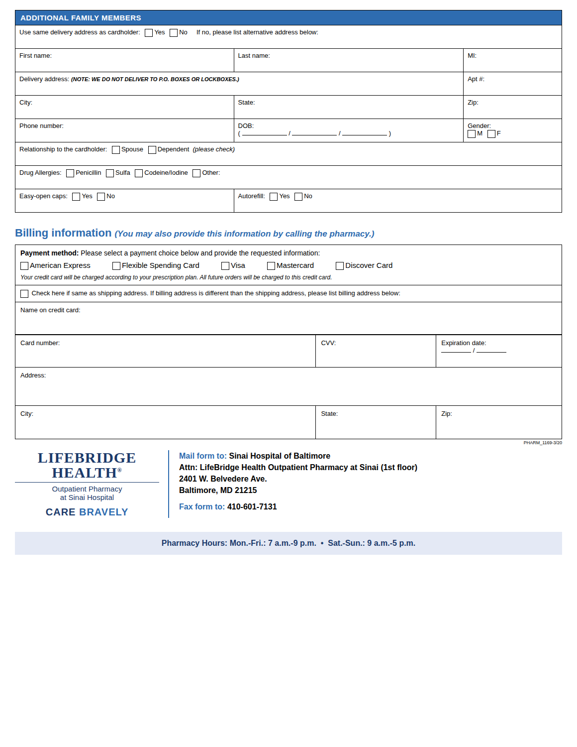ADDITIONAL FAMILY MEMBERS
| Use same delivery address as cardholder: Yes No If no, please list alternative address below: |
| First name: | Last name: | MI: |
| Delivery address: (NOTE: WE DO NOT DELIVER TO P.O. BOXES OR LOCKBOXES.) | Apt #: |
| City: | State: | Zip: |
| Phone number: | DOB: ( / / ) | Gender: M F |
| Relationship to the cardholder: Spouse Dependent (please check) |
| Drug Allergies: Penicillin Sulfa Codeine/Iodine Other: |
| Easy-open caps: Yes No | Autorefill: Yes No |
Billing information (You may also provide this information by calling the pharmacy.)
| Payment method: Please select a payment choice below and provide the requested information: American Express Flexible Spending Card Visa Mastercard Discover Card Your credit card will be charged according to your prescription plan. All future orders will be charged to this credit card. |
| Check here if same as shipping address. If billing address is different than the shipping address, please list billing address below: |
| Name on credit card: |
| Card number: | CVV: | Expiration date: / |
| Address: |
| City: | State: | Zip: |
PHARM_1169-3/20
LIFEBRIDGE
HEALTH®
Outpatient Pharmacy
at Sinai Hospital
CARE BRAVELY
Mail form to: Sinai Hospital of Baltimore
Attn: LifeBridge Health Outpatient Pharmacy at Sinai (1st floor)
2401 W. Belvedere Ave.
Baltimore, MD 21215
Fax form to: 410-601-7131
Pharmacy Hours: Mon.-Fri.: 7 a.m.-9 p.m. • Sat.-Sun.: 9 a.m.-5 p.m.